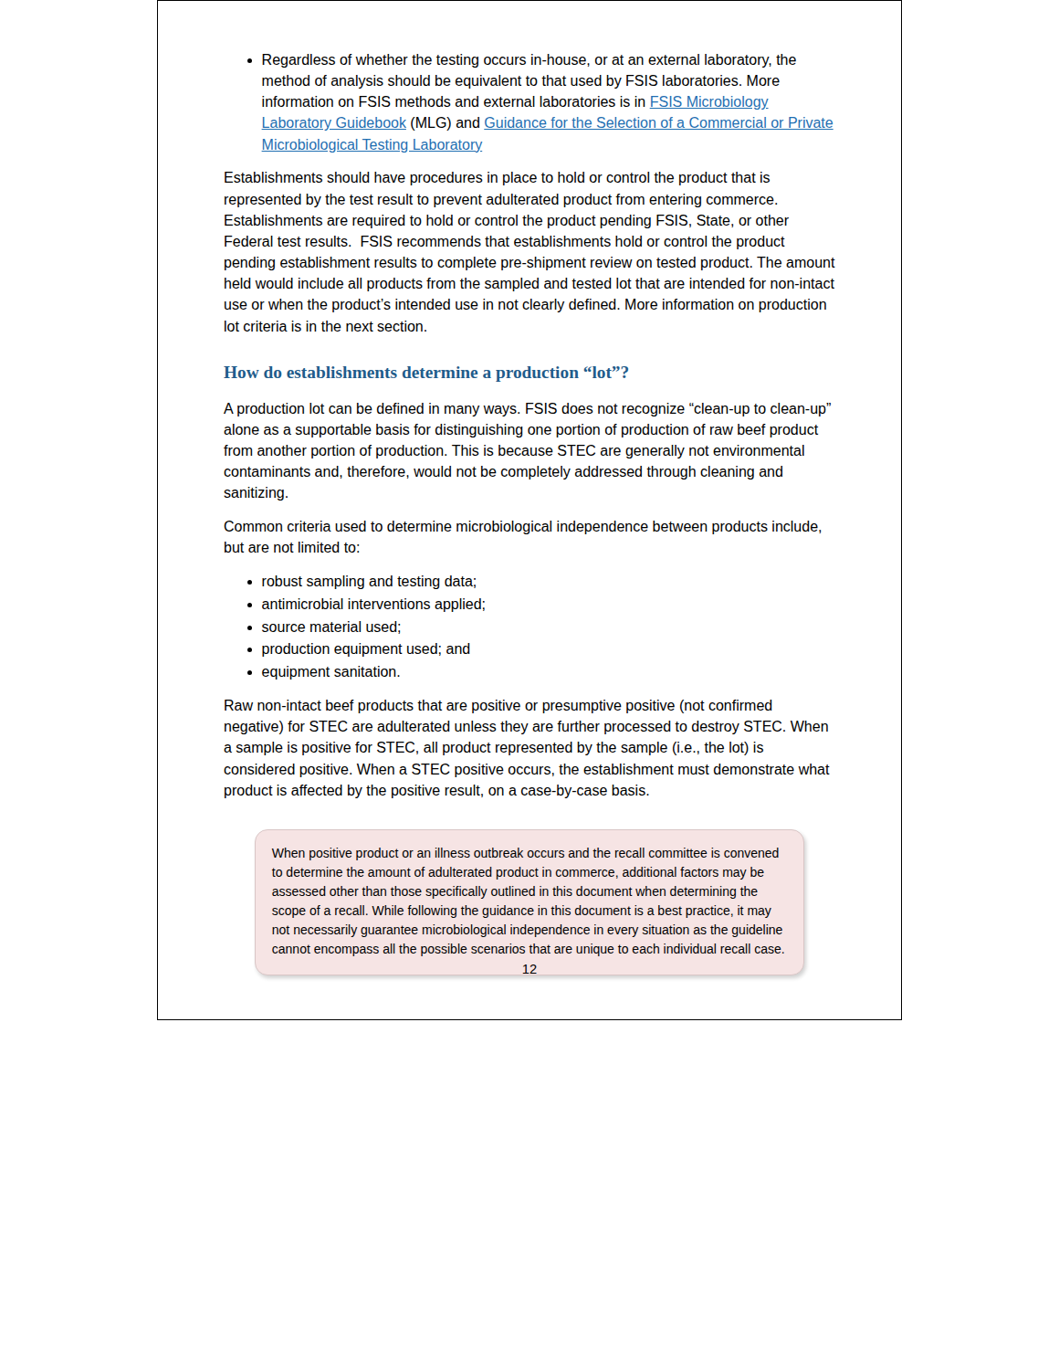Regardless of whether the testing occurs in-house, or at an external laboratory, the method of analysis should be equivalent to that used by FSIS laboratories. More information on FSIS methods and external laboratories is in FSIS Microbiology Laboratory Guidebook (MLG) and Guidance for the Selection of a Commercial or Private Microbiological Testing Laboratory
Establishments should have procedures in place to hold or control the product that is represented by the test result to prevent adulterated product from entering commerce. Establishments are required to hold or control the product pending FSIS, State, or other Federal test results. FSIS recommends that establishments hold or control the product pending establishment results to complete pre-shipment review on tested product. The amount held would include all products from the sampled and tested lot that are intended for non-intact use or when the product’s intended use in not clearly defined. More information on production lot criteria is in the next section.
How do establishments determine a production “lot”?
A production lot can be defined in many ways. FSIS does not recognize “clean-up to clean-up” alone as a supportable basis for distinguishing one portion of production of raw beef product from another portion of production. This is because STEC are generally not environmental contaminants and, therefore, would not be completely addressed through cleaning and sanitizing.
Common criteria used to determine microbiological independence between products include, but are not limited to:
robust sampling and testing data;
antimicrobial interventions applied;
source material used;
production equipment used; and
equipment sanitation.
Raw non-intact beef products that are positive or presumptive positive (not confirmed negative) for STEC are adulterated unless they are further processed to destroy STEC. When a sample is positive for STEC, all product represented by the sample (i.e., the lot) is considered positive. When a STEC positive occurs, the establishment must demonstrate what product is affected by the positive result, on a case-by-case basis.
When positive product or an illness outbreak occurs and the recall committee is convened to determine the amount of adulterated product in commerce, additional factors may be assessed other than those specifically outlined in this document when determining the scope of a recall. While following the guidance in this document is a best practice, it may not necessarily guarantee microbiological independence in every situation as the guideline cannot encompass all the possible scenarios that are unique to each individual recall case.
12